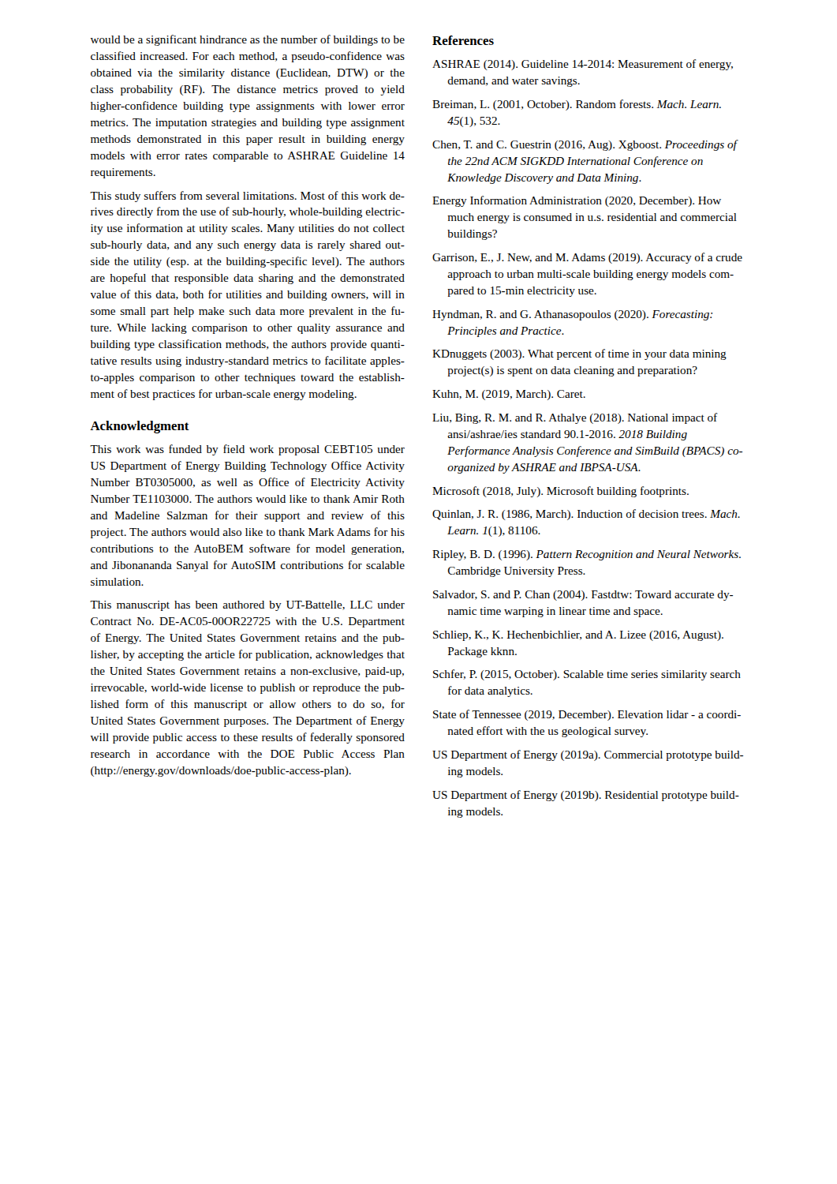would be a significant hindrance as the number of buildings to be classified increased. For each method, a pseudo-confidence was obtained via the similarity distance (Euclidean, DTW) or the class probability (RF). The distance metrics proved to yield higher-confidence building type assignments with lower error metrics. The imputation strategies and building type assignment methods demonstrated in this paper result in building energy models with error rates comparable to ASHRAE Guideline 14 requirements.
This study suffers from several limitations. Most of this work derives directly from the use of sub-hourly, whole-building electricity use information at utility scales. Many utilities do not collect sub-hourly data, and any such energy data is rarely shared outside the utility (esp. at the building-specific level). The authors are hopeful that responsible data sharing and the demonstrated value of this data, both for utilities and building owners, will in some small part help make such data more prevalent in the future. While lacking comparison to other quality assurance and building type classification methods, the authors provide quantitative results using industry-standard metrics to facilitate apples-to-apples comparison to other techniques toward the establishment of best practices for urban-scale energy modeling.
Acknowledgment
This work was funded by field work proposal CEBT105 under US Department of Energy Building Technology Office Activity Number BT0305000, as well as Office of Electricity Activity Number TE1103000. The authors would like to thank Amir Roth and Madeline Salzman for their support and review of this project. The authors would also like to thank Mark Adams for his contributions to the AutoBEM software for model generation, and Jibonananda Sanyal for AutoSIM contributions for scalable simulation.
This manuscript has been authored by UT-Battelle, LLC under Contract No. DE-AC05-00OR22725 with the U.S. Department of Energy. The United States Government retains and the publisher, by accepting the article for publication, acknowledges that the United States Government retains a non-exclusive, paid-up, irrevocable, world-wide license to publish or reproduce the published form of this manuscript or allow others to do so, for United States Government purposes. The Department of Energy will provide public access to these results of federally sponsored research in accordance with the DOE Public Access Plan (http://energy.gov/downloads/doe-public-access-plan).
References
ASHRAE (2014). Guideline 14-2014: Measurement of energy, demand, and water savings.
Breiman, L. (2001, October). Random forests. Mach. Learn. 45(1), 532.
Chen, T. and C. Guestrin (2016, Aug). Xgboost. Proceedings of the 22nd ACM SIGKDD International Conference on Knowledge Discovery and Data Mining.
Energy Information Administration (2020, December). How much energy is consumed in u.s. residential and commercial buildings?
Garrison, E., J. New, and M. Adams (2019). Accuracy of a crude approach to urban multi-scale building energy models compared to 15-min electricity use.
Hyndman, R. and G. Athanasopoulos (2020). Forecasting: Principles and Practice.
KDnuggets (2003). What percent of time in your data mining project(s) is spent on data cleaning and preparation?
Kuhn, M. (2019, March). Caret.
Liu, Bing, R. M. and R. Athalye (2018). National impact of ansi/ashrae/ies standard 90.1-2016. 2018 Building Performance Analysis Conference and SimBuild (BPACS) co-organized by ASHRAE and IBPSA-USA.
Microsoft (2018, July). Microsoft building footprints.
Quinlan, J. R. (1986, March). Induction of decision trees. Mach. Learn. 1(1), 81106.
Ripley, B. D. (1996). Pattern Recognition and Neural Networks. Cambridge University Press.
Salvador, S. and P. Chan (2004). Fastdtw: Toward accurate dynamic time warping in linear time and space.
Schliep, K., K. Hechenbichlier, and A. Lizee (2016, August). Package kknn.
Schfer, P. (2015, October). Scalable time series similarity search for data analytics.
State of Tennessee (2019, December). Elevation lidar - a coordinated effort with the us geological survey.
US Department of Energy (2019a). Commercial prototype building models.
US Department of Energy (2019b). Residential prototype building models.